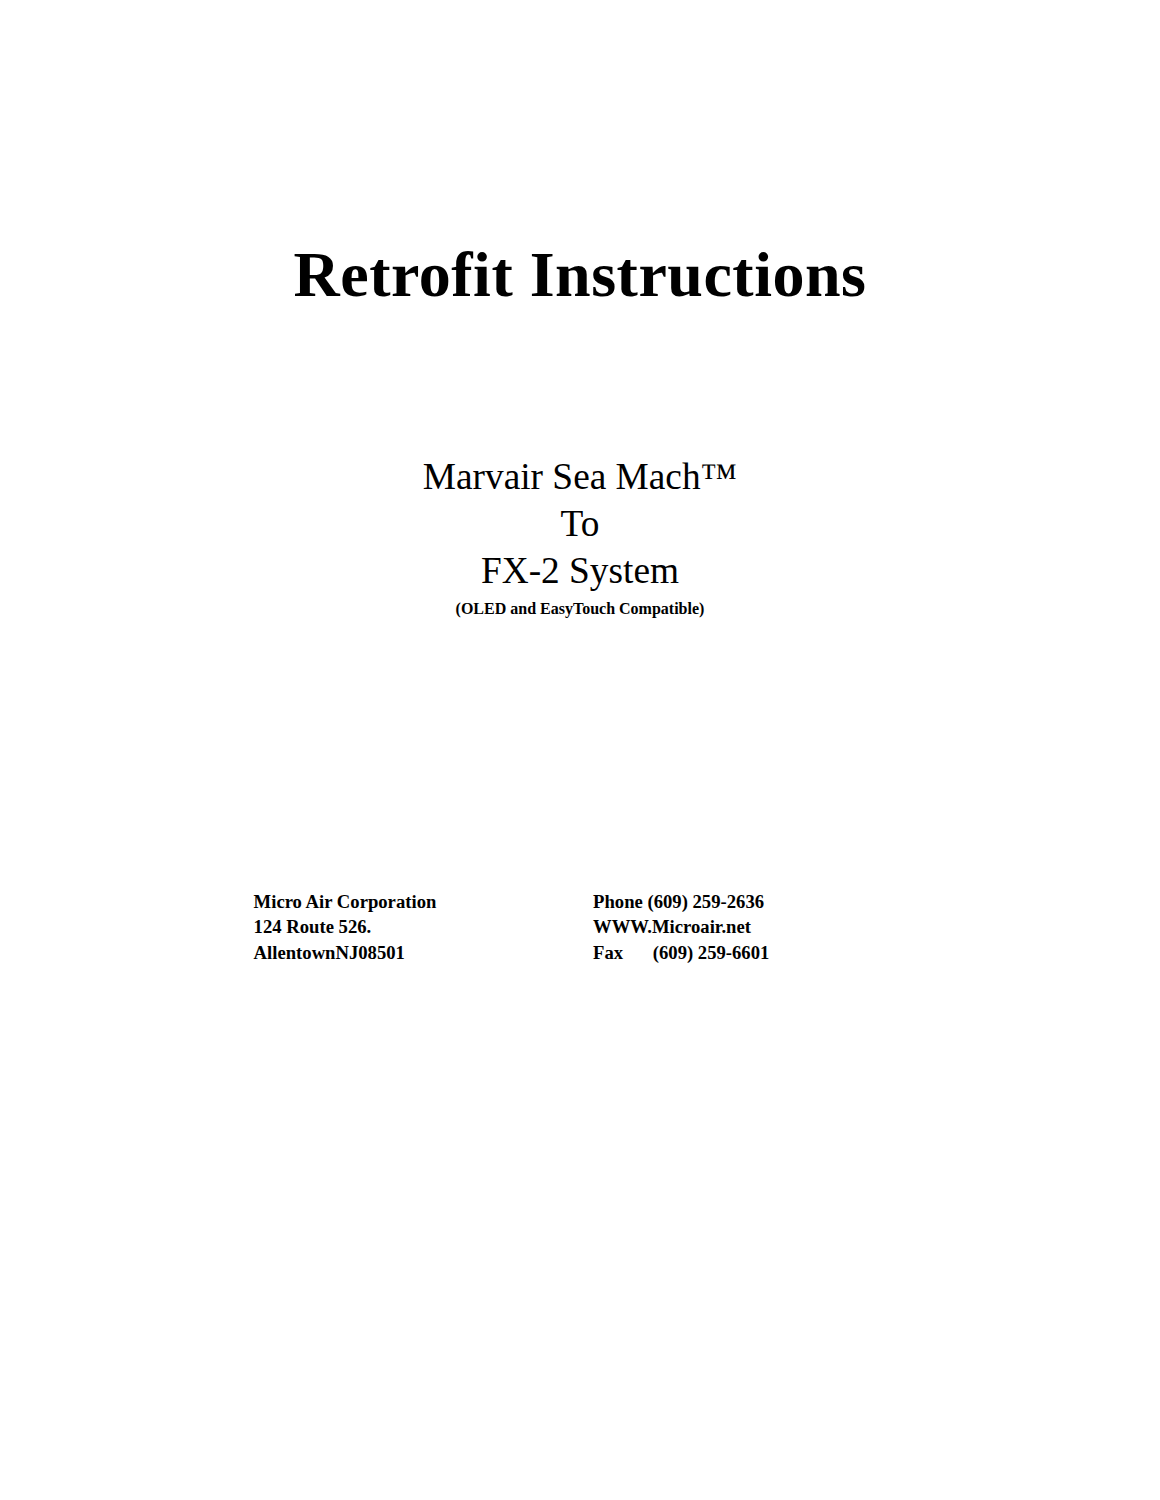Retrofit Instructions
Marvair Sea Mach™ To FX-2 System (OLED and EasyTouch Compatible)
| Micro Air Corporation | Phone (609) 259-2636 |
| 124 Route 526. | WWW.Microair.net |
| AllentownNJ08501 | Fax (609) 259-6601 |